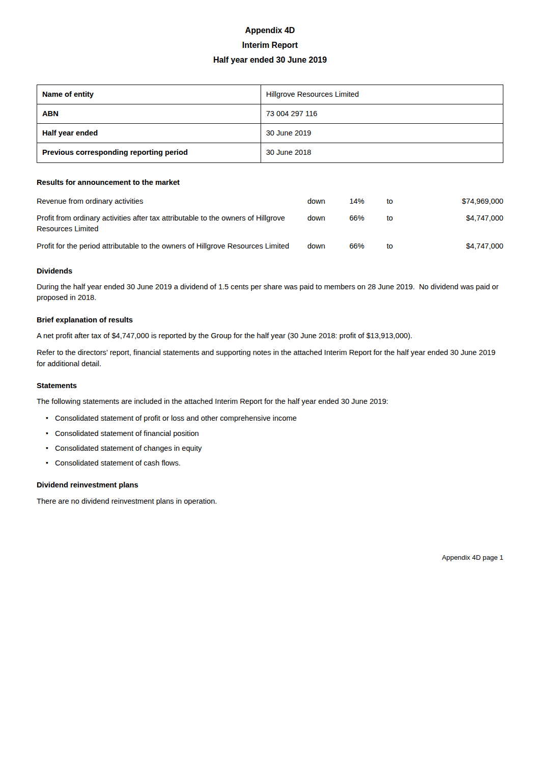Appendix 4D
Interim Report
Half year ended 30 June 2019
| Name of entity | Hillgrove Resources Limited |
| ABN | 73 004 297 116 |
| Half year ended | 30 June 2019 |
| Previous corresponding reporting period | 30 June 2018 |
Results for announcement to the market
| Revenue from ordinary activities | down | 14% | to | $74,969,000 |
| Profit from ordinary activities after tax attributable to the owners of Hillgrove Resources Limited | down | 66% | to | $4,747,000 |
| Profit for the period attributable to the owners of Hillgrove Resources Limited | down | 66% | to | $4,747,000 |
Dividends
During the half year ended 30 June 2019 a dividend of 1.5 cents per share was paid to members on 28 June 2019. No dividend was paid or proposed in 2018.
Brief explanation of results
A net profit after tax of $4,747,000 is reported by the Group for the half year (30 June 2018: profit of $13,913,000).
Refer to the directors’ report, financial statements and supporting notes in the attached Interim Report for the half year ended 30 June 2019 for additional detail.
Statements
The following statements are included in the attached Interim Report for the half year ended 30 June 2019:
Consolidated statement of profit or loss and other comprehensive income
Consolidated statement of financial position
Consolidated statement of changes in equity
Consolidated statement of cash flows.
Dividend reinvestment plans
There are no dividend reinvestment plans in operation.
Appendix 4D page 1